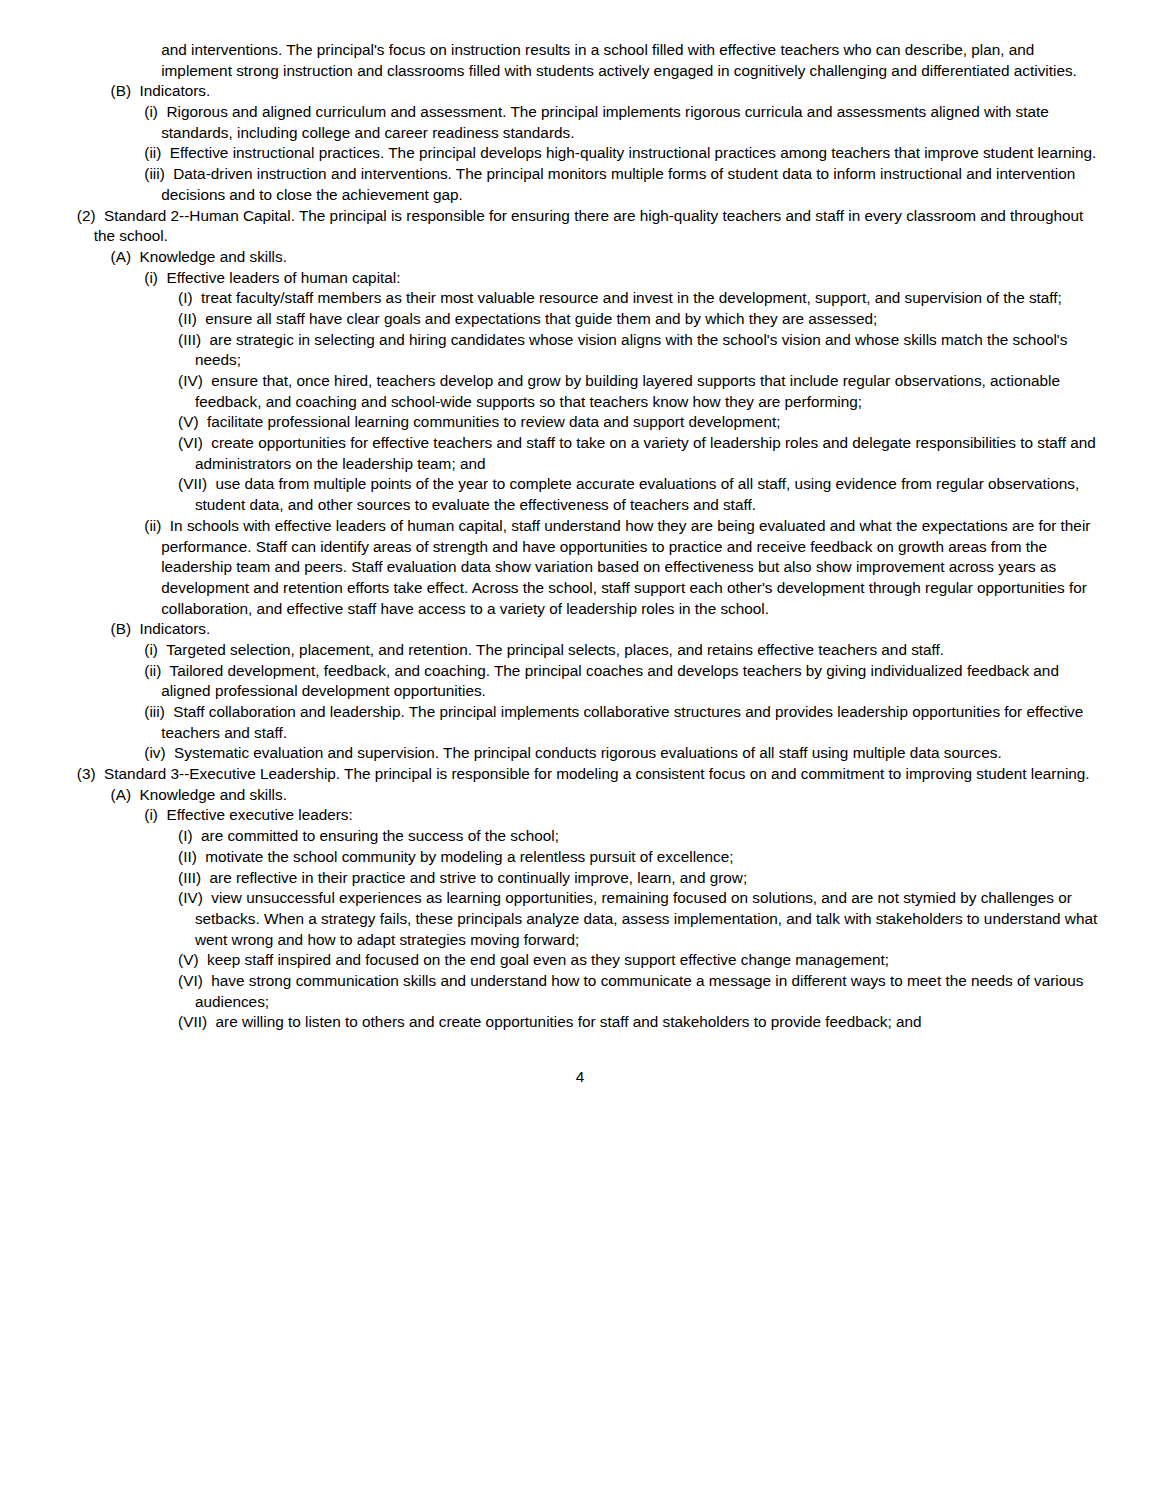and interventions. The principal's focus on instruction results in a school filled with effective teachers who can describe, plan, and implement strong instruction and classrooms filled with students actively engaged in cognitively challenging and differentiated activities.
(B) Indicators.
(i) Rigorous and aligned curriculum and assessment. The principal implements rigorous curricula and assessments aligned with state standards, including college and career readiness standards.
(ii) Effective instructional practices. The principal develops high-quality instructional practices among teachers that improve student learning.
(iii) Data-driven instruction and interventions. The principal monitors multiple forms of student data to inform instructional and intervention decisions and to close the achievement gap.
(2) Standard 2--Human Capital. The principal is responsible for ensuring there are high-quality teachers and staff in every classroom and throughout the school.
(A) Knowledge and skills.
(i) Effective leaders of human capital:
(I) treat faculty/staff members as their most valuable resource and invest in the development, support, and supervision of the staff;
(II) ensure all staff have clear goals and expectations that guide them and by which they are assessed;
(III) are strategic in selecting and hiring candidates whose vision aligns with the school's vision and whose skills match the school's needs;
(IV) ensure that, once hired, teachers develop and grow by building layered supports that include regular observations, actionable feedback, and coaching and school-wide supports so that teachers know how they are performing;
(V) facilitate professional learning communities to review data and support development;
(VI) create opportunities for effective teachers and staff to take on a variety of leadership roles and delegate responsibilities to staff and administrators on the leadership team; and
(VII) use data from multiple points of the year to complete accurate evaluations of all staff, using evidence from regular observations, student data, and other sources to evaluate the effectiveness of teachers and staff.
(ii) In schools with effective leaders of human capital, staff understand how they are being evaluated and what the expectations are for their performance. Staff can identify areas of strength and have opportunities to practice and receive feedback on growth areas from the leadership team and peers. Staff evaluation data show variation based on effectiveness but also show improvement across years as development and retention efforts take effect. Across the school, staff support each other's development through regular opportunities for collaboration, and effective staff have access to a variety of leadership roles in the school.
(B) Indicators.
(i) Targeted selection, placement, and retention. The principal selects, places, and retains effective teachers and staff.
(ii) Tailored development, feedback, and coaching. The principal coaches and develops teachers by giving individualized feedback and aligned professional development opportunities.
(iii) Staff collaboration and leadership. The principal implements collaborative structures and provides leadership opportunities for effective teachers and staff.
(iv) Systematic evaluation and supervision. The principal conducts rigorous evaluations of all staff using multiple data sources.
(3) Standard 3--Executive Leadership. The principal is responsible for modeling a consistent focus on and commitment to improving student learning.
(A) Knowledge and skills.
(i) Effective executive leaders:
(I) are committed to ensuring the success of the school;
(II) motivate the school community by modeling a relentless pursuit of excellence;
(III) are reflective in their practice and strive to continually improve, learn, and grow;
(IV) view unsuccessful experiences as learning opportunities, remaining focused on solutions, and are not stymied by challenges or setbacks. When a strategy fails, these principals analyze data, assess implementation, and talk with stakeholders to understand what went wrong and how to adapt strategies moving forward;
(V) keep staff inspired and focused on the end goal even as they support effective change management;
(VI) have strong communication skills and understand how to communicate a message in different ways to meet the needs of various audiences;
(VII) are willing to listen to others and create opportunities for staff and stakeholders to provide feedback; and
4